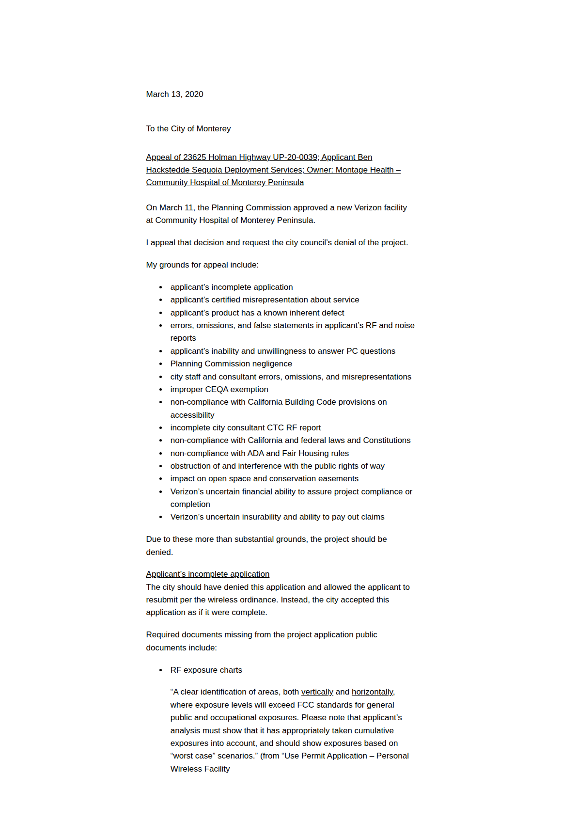March 13, 2020
To the City of Monterey
Appeal of 23625 Holman Highway UP-20-0039; Applicant Ben Hackstedde Sequoia Deployment Services; Owner: Montage Health – Community Hospital of Monterey Peninsula
On March 11, the Planning Commission approved a new Verizon facility at Community Hospital of Monterey Peninsula.
I appeal that decision and request the city council’s denial of the project.
My grounds for appeal include:
applicant’s incomplete application
applicant’s certified misrepresentation about service
applicant’s product has a known inherent defect
errors, omissions, and false statements in applicant’s RF and noise reports
applicant’s inability and unwillingness to answer PC questions
Planning Commission negligence
city staff and consultant errors, omissions, and misrepresentations
improper CEQA exemption
non-compliance with California Building Code provisions on accessibility
incomplete city consultant CTC RF report
non-compliance with California and federal laws and Constitutions
non-compliance with ADA and Fair Housing rules
obstruction of and interference with the public rights of way
impact on open space and conservation easements
Verizon’s uncertain financial ability to assure project compliance or completion
Verizon’s uncertain insurability and ability to pay out claims
Due to these more than substantial grounds, the project should be denied.
Applicant’s incomplete application
The city should have denied this application and allowed the applicant to resubmit per the wireless ordinance. Instead, the city accepted this application as if it were complete.
Required documents missing from the project application public documents include:
RF exposure charts
“A clear identification of areas, both vertically and horizontally, where exposure levels will exceed FCC standards for general public and occupational exposures. Please note that applicant’s analysis must show that it has appropriately taken cumulative exposures into account, and should show exposures based on “worst case” scenarios.” (from “Use Permit Application – Personal Wireless Facility